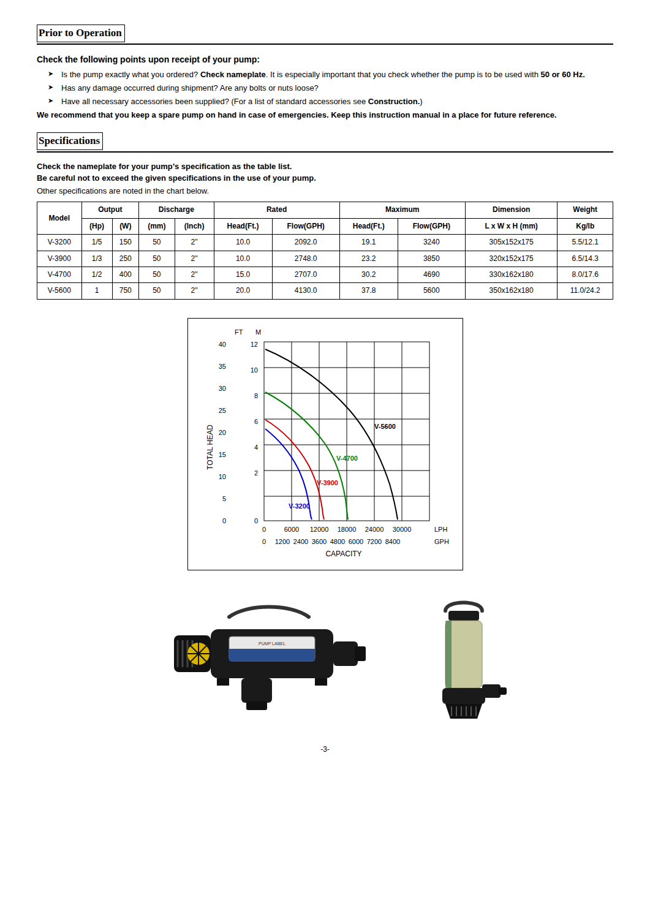Prior to Operation
Check the following points upon receipt of your pump:
Is the pump exactly what you ordered? Check nameplate. It is especially important that you check whether the pump is to be used with 50 or 60 Hz.
Has any damage occurred during shipment? Are any bolts or nuts loose?
Have all necessary accessories been supplied? (For a list of standard accessories see Construction.)
We recommend that you keep a spare pump on hand in case of emergencies. Keep this instruction manual in a place for future reference.
Specifications
Check the nameplate for your pump’s specification as the table list.
Be careful not to exceed the given specifications in the use of your pump.
Other specifications are noted in the chart below.
| Model | Output | Discharge | Rated | Maximum | Dimension | Weight |
| --- | --- | --- | --- | --- | --- | --- |
| (Hp) | (W) | (mm) | (Inch) | Head(Ft.) | Flow(GPH) | Head(Ft.) | Flow(GPH) | L x W x H (mm) | Kg/lb |
| V-3200 | 1/5 | 150 | 50 | 2" | 10.0 | 2092.0 | 19.1 | 3240 | 305x152x175 | 5.5/12.1 |
| V-3900 | 1/3 | 250 | 50 | 2" | 10.0 | 2748.0 | 23.2 | 3850 | 320x152x175 | 6.5/14.3 |
| V-4700 | 1/2 | 400 | 50 | 2" | 15.0 | 2707.0 | 30.2 | 4690 | 330x162x180 | 8.0/17.6 |
| V-5600 | 1 | 750 | 50 | 2" | 20.0 | 4130.0 | 37.8 | 5600 | 350x162x180 | 11.0/24.2 |
FT M 40 35 30 25 20 15 10 5 0 12 10 8 6 4 2 0 TOTAL HEAD V-5600 V-4700 V-3900 V-3200 0 6000 12000 18000 24000 30000 LPH 0 1200 2400 3600 4800 6000 7200 8400 GPH CAPACITY
PUMP LABEL
-3-